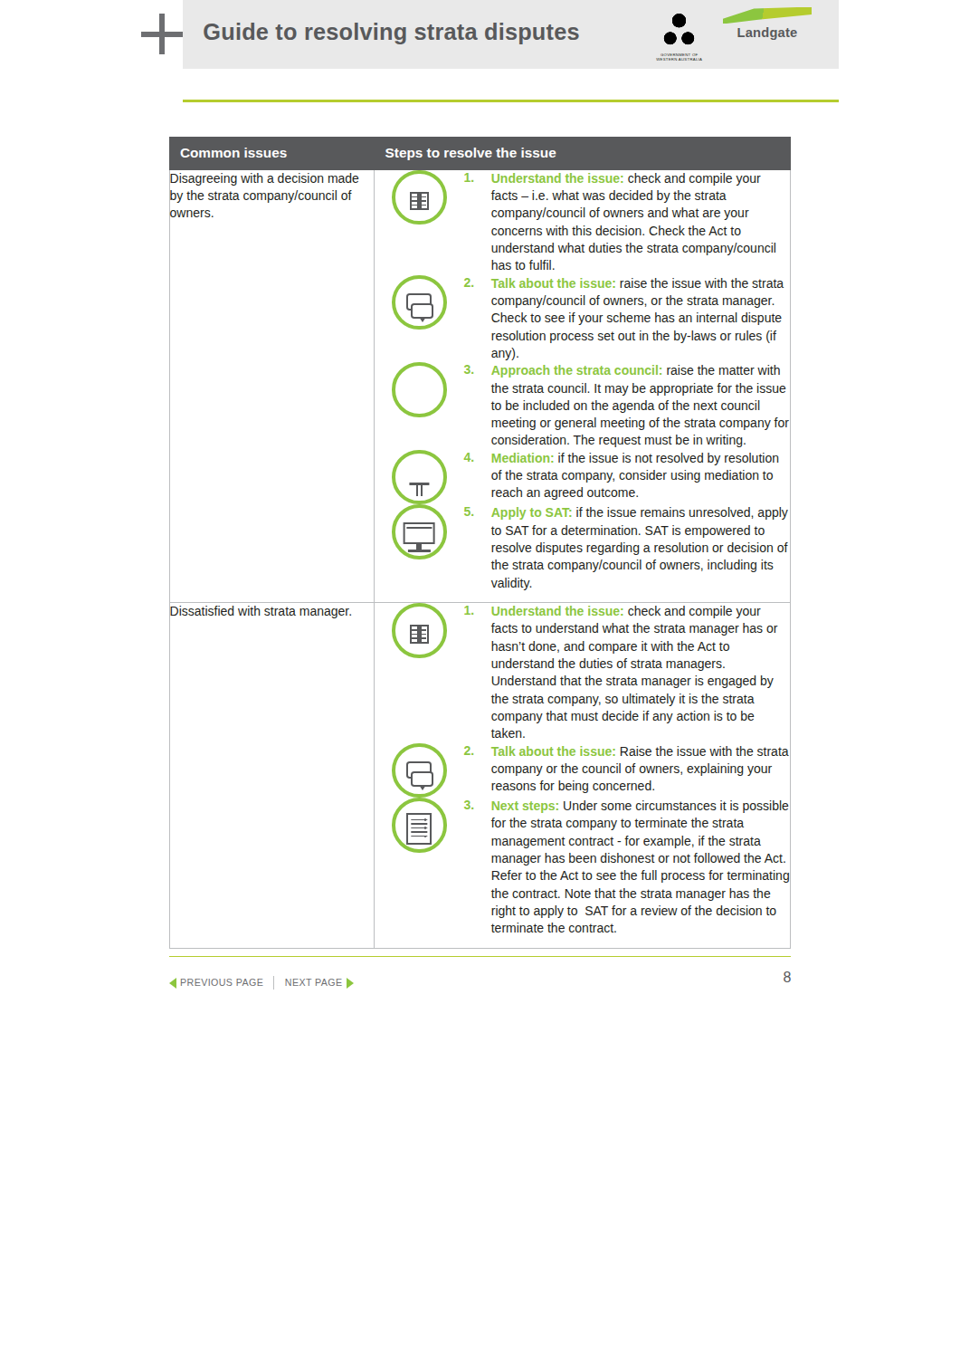Guide to resolving strata disputes
GOVERNMENT OF
WESTERN AUSTRALIA
Landgate
| Common issues | Steps to resolve the issue |
| --- | --- |
| Disagreeing with a decision made by the strata company/council of owners. | / / 1. / Understand the issue: check and compile your facts – i.e. what was decided by the strata company/council of owners and what are your concerns with this decision. Check the Act to understand what duties the strata company/council has to fulfil. / / / 2. / Talk about the issue: raise the issue with the strata company/council of owners, or the strata manager. Check to see if your scheme has an internal dispute resolution process set out in the by-laws or rules (if any). / / / 3. / Approach the strata council: raise the matter with the strata council. It may be appropriate for the issue to be included on the agenda of the next council meeting or general meeting of the strata company for consideration. The request must be in writing. / / / 4. / Mediation: if the issue is not resolved by resolution of the strata company, consider using mediation to reach an agreed outcome. / / / 5. / Apply to SAT: if the issue remains unresolved, apply to SAT for a determination. SAT is empowered to resolve disputes regarding a resolution or decision of the strata company/council of owners, including its validity. / |
| Dissatisfied with strata manager. | / / 1. / Understand the issue: check and compile your facts to understand what the strata manager has or hasn’t done, and compare it with the Act to understand the duties of strata managers. Understand that the strata manager is engaged by the strata company, so ultimately it is the strata company that must decide if any action is to be taken. / / / 2. / Talk about the issue: Raise the issue with the strata company or the council of owners, explaining your reasons for being concerned. / / / 3. / Next steps: Under some circumstances it is possible for the strata company to terminate the strata management contract - for example, if the strata manager has been dishonest or not followed the Act. Refer to the Act to see the full process for terminating the contract. Note that the strata manager has the right to apply to SAT for a review of the decision to terminate the contract. / |
PREVIOUS PAGE NEXT PAGE
8